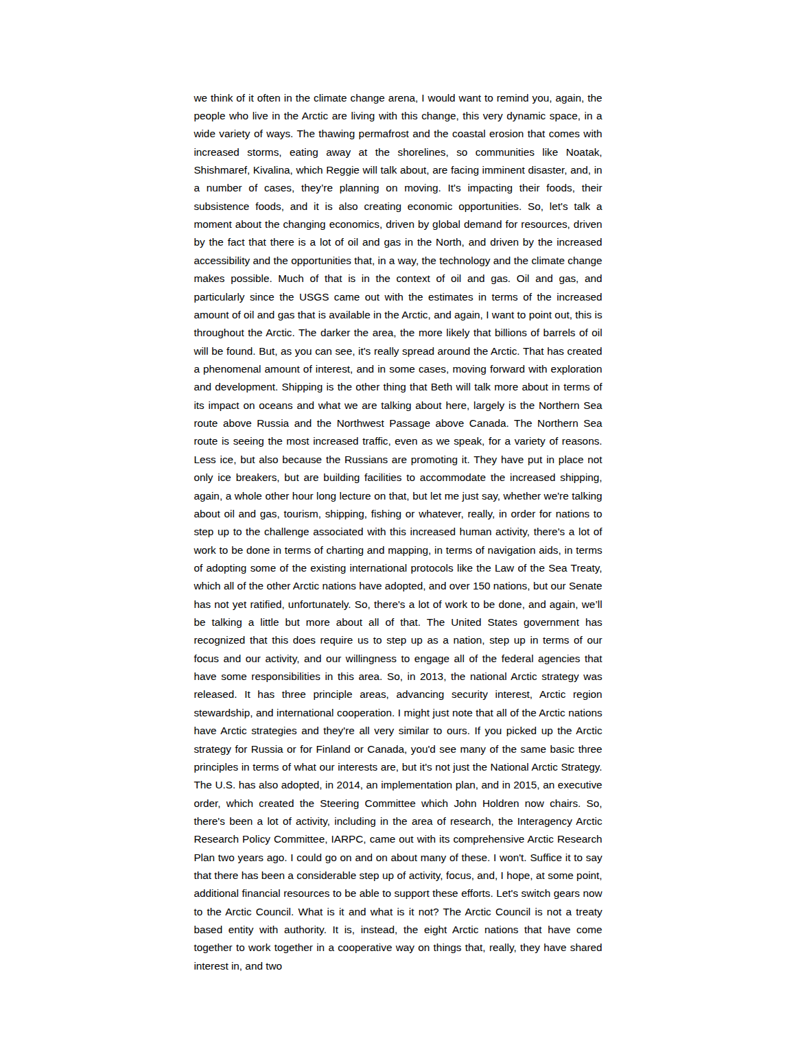we think of it often in the climate change arena, I would want to remind you, again, the people who live in the Arctic are living with this change, this very dynamic space, in a wide variety of ways. The thawing permafrost and the coastal erosion that comes with increased storms, eating away at the shorelines, so communities like Noatak, Shishmaref, Kivalina, which Reggie will talk about, are facing imminent disaster, and, in a number of cases, they’re planning on moving. It's impacting their foods, their subsistence foods, and it is also creating economic opportunities. So, let's talk a moment about the changing economics, driven by global demand for resources, driven by the fact that there is a lot of oil and gas in the North, and driven by the increased accessibility and the opportunities that, in a way, the technology and the climate change makes possible. Much of that is in the context of oil and gas. Oil and gas, and particularly since the USGS came out with the estimates in terms of the increased amount of oil and gas that is available in the Arctic, and again, I want to point out, this is throughout the Arctic. The darker the area, the more likely that billions of barrels of oil will be found. But, as you can see, it's really spread around the Arctic. That has created a phenomenal amount of interest, and in some cases, moving forward with exploration and development. Shipping is the other thing that Beth will talk more about in terms of its impact on oceans and what we are talking about here, largely is the Northern Sea route above Russia and the Northwest Passage above Canada. The Northern Sea route is seeing the most increased traffic, even as we speak, for a variety of reasons. Less ice, but also because the Russians are promoting it. They have put in place not only ice breakers, but are building facilities to accommodate the increased shipping, again, a whole other hour long lecture on that, but let me just say, whether we're talking about oil and gas, tourism, shipping, fishing or whatever, really, in order for nations to step up to the challenge associated with this increased human activity, there's a lot of work to be done in terms of charting and mapping, in terms of navigation aids, in terms of adopting some of the existing international protocols like the Law of the Sea Treaty, which all of the other Arctic nations have adopted, and over 150 nations, but our Senate has not yet ratified, unfortunately. So, there's a lot of work to be done, and again, we’ll be talking a little but more about all of that. The United States government has recognized that this does require us to step up as a nation, step up in terms of our focus and our activity, and our willingness to engage all of the federal agencies that have some responsibilities in this area. So, in 2013, the national Arctic strategy was released. It has three principle areas, advancing security interest, Arctic region stewardship, and international cooperation. I might just note that all of the Arctic nations have Arctic strategies and they're all very similar to ours. If you picked up the Arctic strategy for Russia or for Finland or Canada, you'd see many of the same basic three principles in terms of what our interests are, but it's not just the National Arctic Strategy. The U.S. has also adopted, in 2014, an implementation plan, and in 2015, an executive order, which created the Steering Committee which John Holdren now chairs. So, there's been a lot of activity, including in the area of research, the Interagency Arctic Research Policy Committee, IARPC, came out with its comprehensive Arctic Research Plan two years ago. I could go on and on about many of these. I won't. Suffice it to say that there has been a considerable step up of activity, focus, and, I hope, at some point, additional financial resources to be able to support these efforts. Let's switch gears now to the Arctic Council. What is it and what is it not? The Arctic Council is not a treaty based entity with authority. It is, instead, the eight Arctic nations that have come together to work together in a cooperative way on things that, really, they have shared interest in, and two